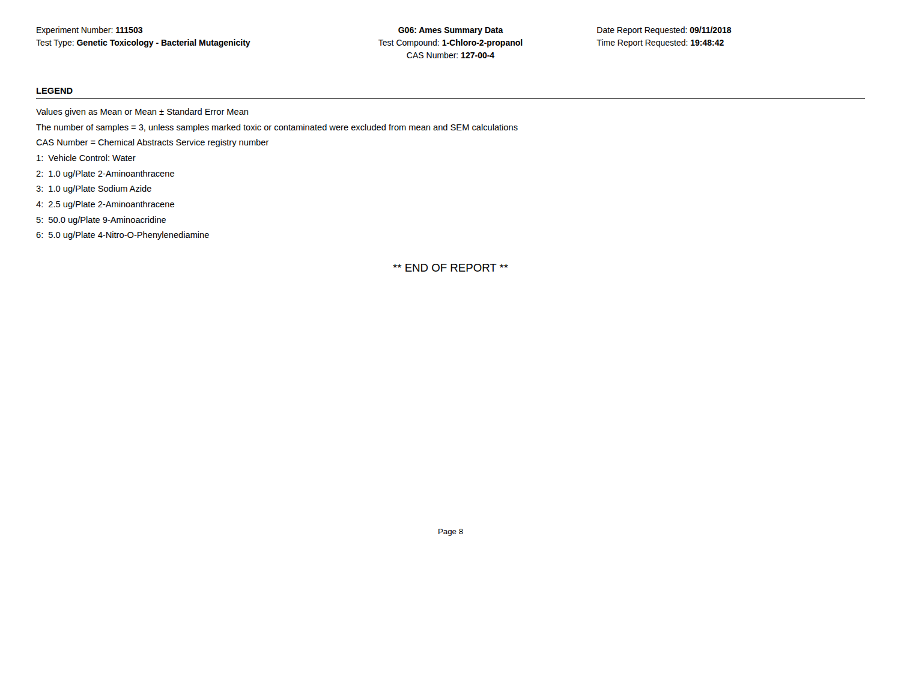Experiment Number: 111503
Test Type: Genetic Toxicology - Bacterial Mutagenicity
G06: Ames Summary Data
Test Compound: 1-Chloro-2-propanol
CAS Number: 127-00-4
Date Report Requested: 09/11/2018
Time Report Requested: 19:48:42
LEGEND
Values given as Mean or Mean ± Standard Error Mean
The number of samples = 3, unless samples marked toxic or contaminated were excluded from mean and SEM calculations
CAS Number = Chemical Abstracts Service registry number
1: Vehicle Control: Water
2: 1.0 ug/Plate 2-Aminoanthracene
3: 1.0 ug/Plate Sodium Azide
4: 2.5 ug/Plate 2-Aminoanthracene
5: 50.0 ug/Plate 9-Aminoacridine
6: 5.0 ug/Plate 4-Nitro-O-Phenylenediamine
** END OF REPORT **
Page 8